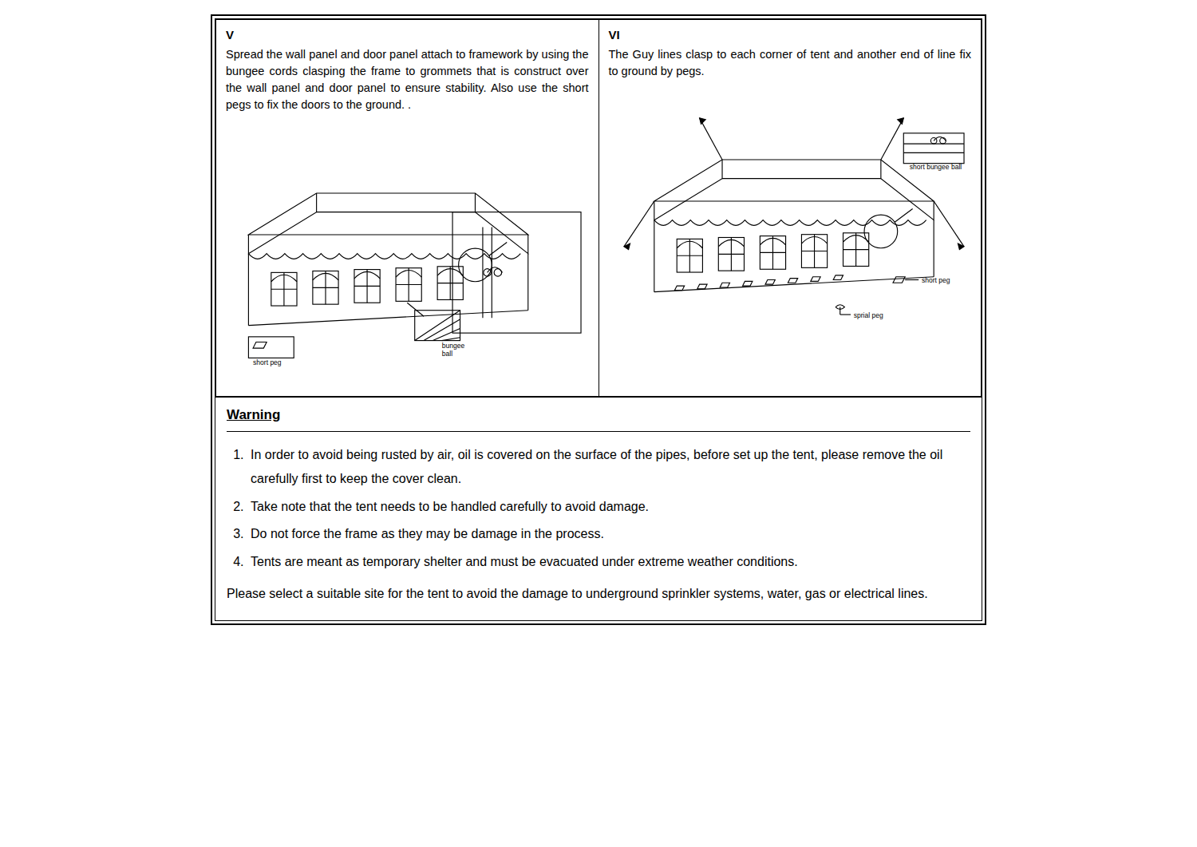| V Spread the wall panel and door panel attach to framework by using the bungee cords clasping the frame to grommets that is construct over the wall panel and door panel to ensure stability. Also use the short pegs to fix the doors to the ground. . bungee ball short peg | VI The Guy lines clasp to each corner of tent and another end of line fix to ground by pegs. short peg sprial peg short bungee ball |
Warning
In order to avoid being rusted by air, oil is covered on the surface of the pipes, before set up the tent, please remove the oil carefully first to keep the cover clean.
Take note that the tent needs to be handled carefully to avoid damage.
Do not force the frame as they may be damage in the process.
Tents are meant as temporary shelter and must be evacuated under extreme weather conditions.
Please select a suitable site for the tent to avoid the damage to underground sprinkler systems, water, gas or electrical lines.